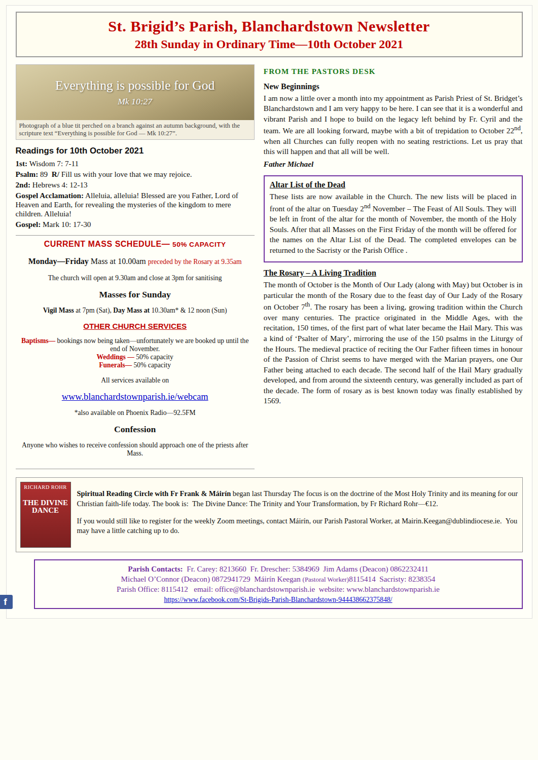St. Brigid’s Parish, Blanchardstown Newsletter
28th Sunday in Ordinary Time—10th October 2021
Everything is possible for God Mk 10:27
Photograph of a blue tit perched on a branch against an autumn background, with the scripture text “Everything is possible for God — Mk 10:27”.
Readings for 10th October 2021
1st: Wisdom 7: 7-11
Psalm: 89 R/ Fill us with your love that we may rejoice.
2nd: Hebrews 4: 12-13
Gospel Acclamation: Alleluia, alleluia! Blessed are you Father, Lord of Heaven and Earth, for revealing the mysteries of the kingdom to mere children. Alleluia!
Gospel: Mark 10: 17-30
Current Mass Schedule— 50% capacity
Monday—Friday Mass at 10.00am preceded by the Rosary at 9.35am
The church will open at 9.30am and close at 3pm for sanitising
Masses for Sunday
Vigil Mass at 7pm (Sat), Day Mass at 10.30am* & 12 noon (Sun)
OTHER CHURCH SERVICES
Baptisms— bookings now being taken—unfortunately we are booked up until the end of November.
Weddings — 50% capacity
Funerals— 50% capacity
All services available on
www.blanchardstownparish.ie/webcam
*also available on Phoenix Radio—92.5FM
Confession
Anyone who wishes to receive confession should approach one of the priests after Mass.
From the Pastors Desk
New Beginnings
I am now a little over a month into my appointment as Parish Priest of St. Bridget’s Blanchardstown and I am very happy to be here. I can see that it is a wonderful and vibrant Parish and I hope to build on the legacy left behind by Fr. Cyril and the team. We are all looking forward, maybe with a bit of trepidation to October 22nd, when all Churches can fully reopen with no seating restrictions. Let us pray that this will happen and that all will be well.
Father Michael
Altar List of the Dead
These lists are now available in the Church. The new lists will be placed in front of the altar on Tuesday 2nd November – The Feast of All Souls. They will be left in front of the altar for the month of November, the month of the Holy Souls. After that all Masses on the First Friday of the month will be offered for the names on the Altar List of the Dead. The completed envelopes can be returned to the Sacristy or the Parish Office .
The Rosary – A Living Tradition
The month of October is the Month of Our Lady (along with May) but October is in particular the month of the Rosary due to the feast day of Our Lady of the Rosary on October 7th. The rosary has been a living, growing tradition within the Church over many centuries. The practice originated in the Middle Ages, with the recitation, 150 times, of the first part of what later became the Hail Mary. This was a kind of ‘Psalter of Mary’, mirroring the use of the 150 psalms in the Liturgy of the Hours. The medieval practice of reciting the Our Father fifteen times in honour of the Passion of Christ seems to have merged with the Marian prayers, one Our Father being attached to each decade. The second half of the Hail Mary gradually developed, and from around the sixteenth century, was generally included as part of the decade. The form of rosary as is best known today was finally established by 1569.
RICHARD ROHR
THE DIVINE DANCE
Spiritual Reading Circle with Fr Frank & Máirín began last Thursday The focus is on the doctrine of the Most Holy Trinity and its meaning for our Christian faith-life today. The book is: The Divine Dance: The Trinity and Your Transformation, by Fr Richard Rohr—€12.
If you would still like to register for the weekly Zoom meetings, contact Máirín, our Parish Pastoral Worker, at Mairin.Keegan@dublindiocese.ie. You may have a little catching up to do.
f
Parish Contacts: Fr. Carey: 8213660 Fr. Drescher: 5384969 Jim Adams (Deacon) 0862232411
Michael O’Connor (Deacon) 0872941729 Máirín Keegan (Pastoral Worker) 8115414 Sacristy: 8238354
Parish Office: 8115412 email: office@blanchardstownparish.ie website: www.blanchardstownparish.ie
https://www.facebook.com/St-Brigids-Parish-Blanchardstown-944438662375848/